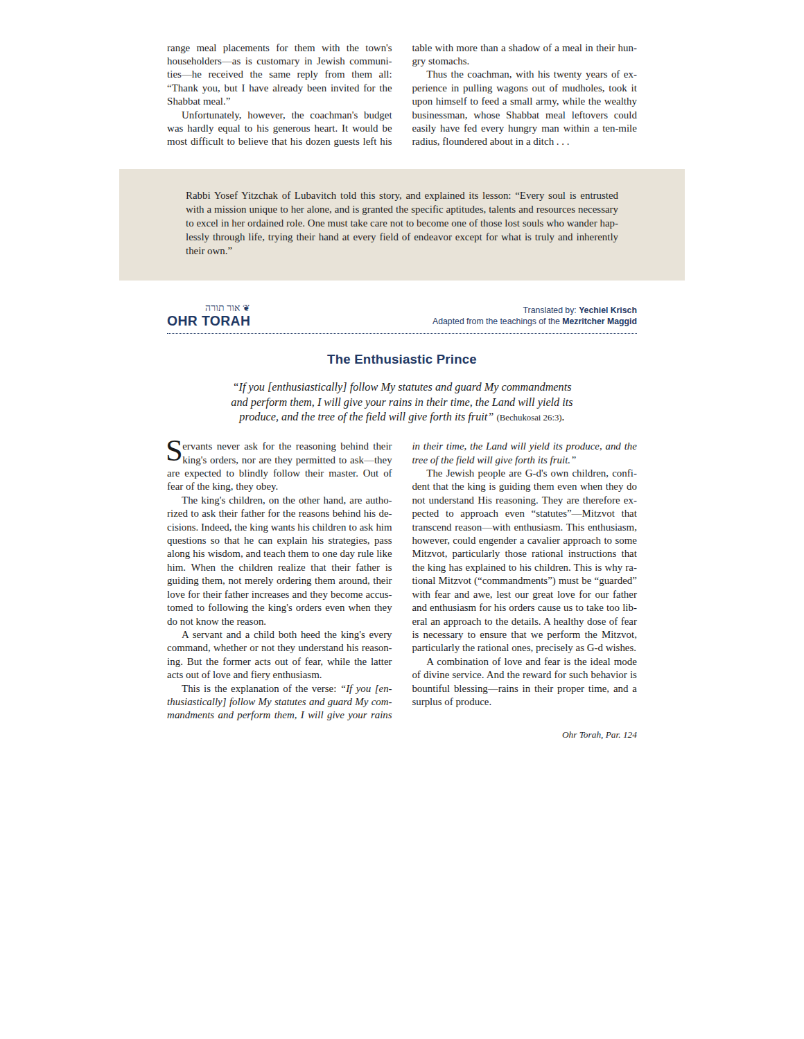range meal placements for them with the town's householders—as is customary in Jewish communities—he received the same reply from them all: “Thank you, but I have already been invited for the Shabbat meal.”
Unfortunately, however, the coachman's budget was hardly equal to his generous heart. It would be most difficult to believe that his dozen guests left his table with more than a shadow of a meal in their hungry stomachs.
Thus the coachman, with his twenty years of experience in pulling wagons out of mudholes, took it upon himself to feed a small army, while the wealthy businessman, whose Shabbat meal leftovers could easily have fed every hungry man within a ten-mile radius, floundered about in a ditch . . .
Rabbi Yosef Yitzchak of Lubavitch told this story, and explained its lesson: “Every soul is entrusted with a mission unique to her alone, and is granted the specific aptitudes, talents and resources necessary to excel in her ordained role. One must take care not to become one of those lost souls who wander haplessly through life, trying their hand at every field of endeavor except for what is truly and inherently their own.”
❦ אור תורה
OHR TORAH
Translated by: Yechiel Krisch
Adapted from the teachings of the Mezritcher Maggid
The Enthusiastic Prince
“If you [enthusiastically] follow My statutes and guard My commandments
and perform them, I will give your rains in their time, the Land will yield its
produce, and the tree of the field will give forth its fruit” (Bechukosai 26:3).
Servants never ask for the reasoning behind their king's orders, nor are they permitted to ask—they are expected to blindly follow their master. Out of fear of the king, they obey.
The king's children, on the other hand, are authorized to ask their father for the reasons behind his decisions. Indeed, the king wants his children to ask him questions so that he can explain his strategies, pass along his wisdom, and teach them to one day rule like him. When the children realize that their father is guiding them, not merely ordering them around, their love for their father increases and they become accustomed to following the king's orders even when they do not know the reason.
A servant and a child both heed the king's every command, whether or not they understand his reasoning. But the former acts out of fear, while the latter acts out of love and fiery enthusiasm.
This is the explanation of the verse: “If you [enthusiastically] follow My statutes and guard My commandments and perform them, I will give your rains in their time, the Land will yield its produce, and the tree of the field will give forth its fruit.”
The Jewish people are G-d's own children, confident that the king is guiding them even when they do not understand His reasoning. They are therefore expected to approach even “statutes”—Mitzvot that transcend reason—with enthusiasm. This enthusiasm, however, could engender a cavalier approach to some Mitzvot, particularly those rational instructions that the king has explained to his children. This is why rational Mitzvot (“commandments”) must be “guarded” with fear and awe, lest our great love for our father and enthusiasm for his orders cause us to take too liberal an approach to the details. A healthy dose of fear is necessary to ensure that we perform the Mitzvot, particularly the rational ones, precisely as G-d wishes.
A combination of love and fear is the ideal mode of divine service. And the reward for such behavior is bountiful blessing—rains in their proper time, and a surplus of produce.
Ohr Torah, Par. 124